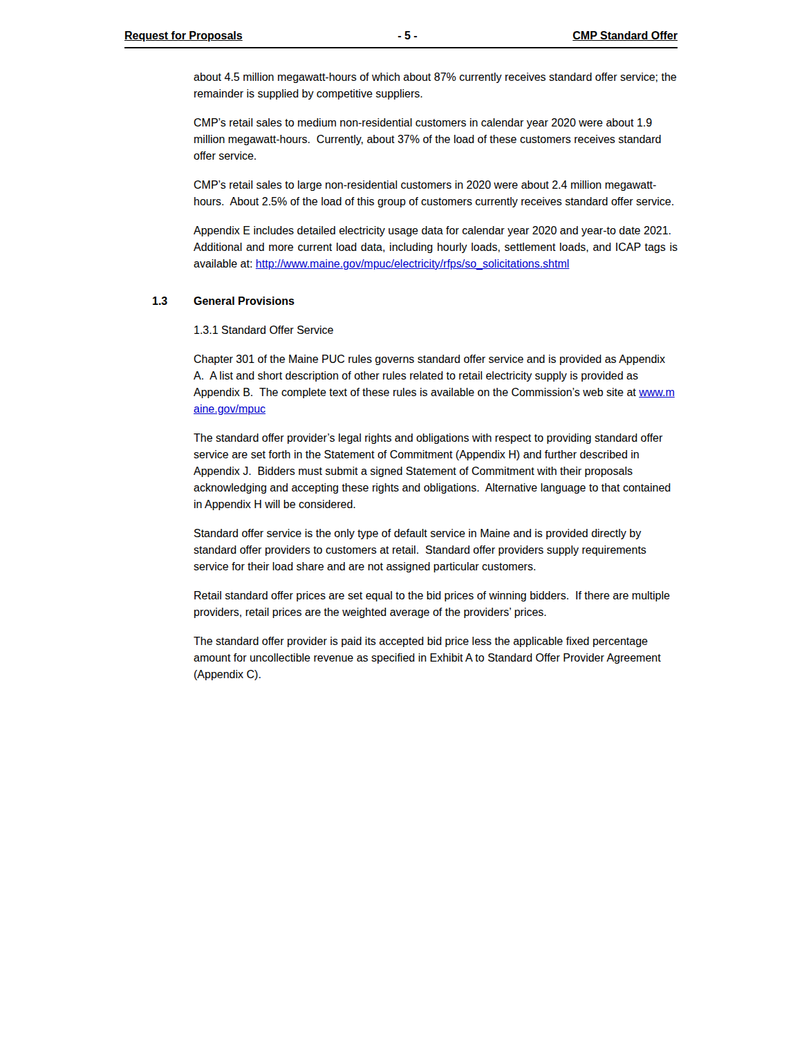Request for Proposals - 5 - CMP Standard Offer
about 4.5 million megawatt-hours of which about 87% currently receives standard offer service; the remainder is supplied by competitive suppliers.
CMP’s retail sales to medium non-residential customers in calendar year 2020 were about 1.9 million megawatt-hours. Currently, about 37% of the load of these customers receives standard offer service.
CMP’s retail sales to large non-residential customers in 2020 were about 2.4 million megawatt-hours. About 2.5% of the load of this group of customers currently receives standard offer service.
Appendix E includes detailed electricity usage data for calendar year 2020 and year-to date 2021. Additional and more current load data, including hourly loads, settlement loads, and ICAP tags is available at: http://www.maine.gov/mpuc/electricity/rfps/so_solicitations.shtml
1.3 General Provisions
1.3.1 Standard Offer Service
Chapter 301 of the Maine PUC rules governs standard offer service and is provided as Appendix A. A list and short description of other rules related to retail electricity supply is provided as Appendix B. The complete text of these rules is available on the Commission’s web site at www.maine.gov/mpuc
The standard offer provider’s legal rights and obligations with respect to providing standard offer service are set forth in the Statement of Commitment (Appendix H) and further described in Appendix J. Bidders must submit a signed Statement of Commitment with their proposals acknowledging and accepting these rights and obligations. Alternative language to that contained in Appendix H will be considered.
Standard offer service is the only type of default service in Maine and is provided directly by standard offer providers to customers at retail. Standard offer providers supply requirements service for their load share and are not assigned particular customers.
Retail standard offer prices are set equal to the bid prices of winning bidders. If there are multiple providers, retail prices are the weighted average of the providers’ prices.
The standard offer provider is paid its accepted bid price less the applicable fixed percentage amount for uncollectible revenue as specified in Exhibit A to Standard Offer Provider Agreement (Appendix C).